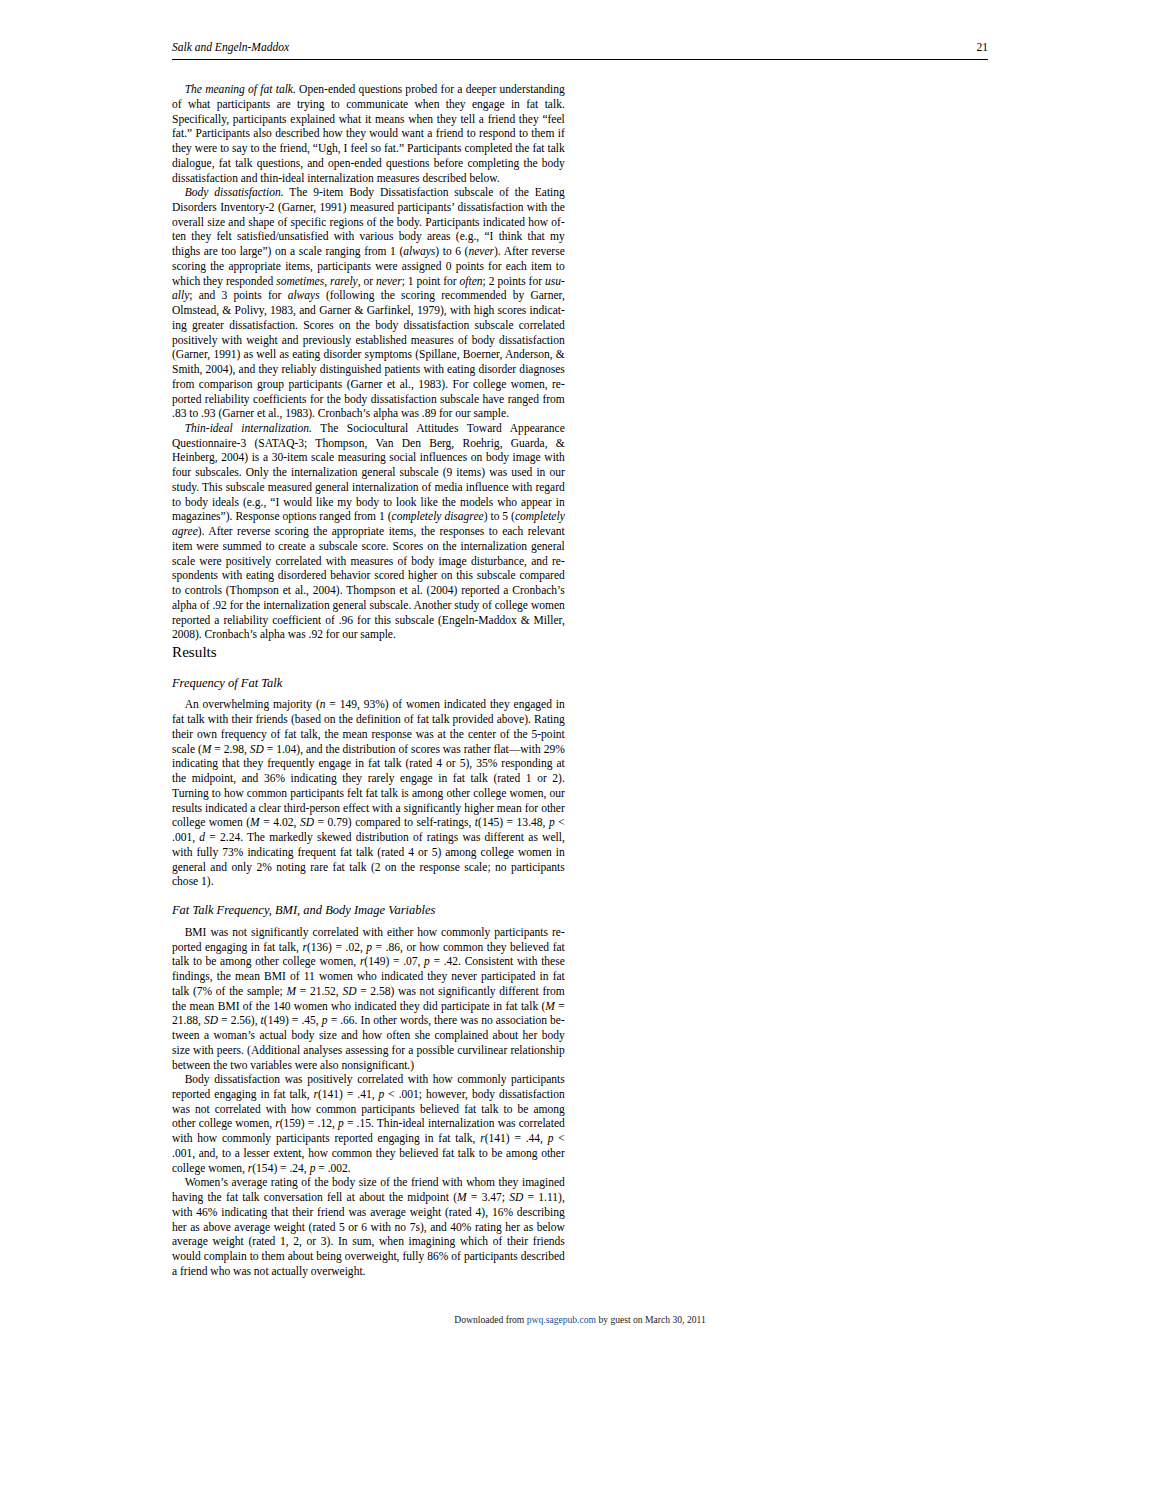Salk and Engeln-Maddox 21
The meaning of fat talk. Open-ended questions probed for a deeper understanding of what participants are trying to communicate when they engage in fat talk. Specifically, participants explained what it means when they tell a friend they “feel fat.” Participants also described how they would want a friend to respond to them if they were to say to the friend, “Ugh, I feel so fat.” Participants completed the fat talk dialogue, fat talk questions, and open-ended questions before completing the body dissatisfaction and thin-ideal internalization measures described below.
Body dissatisfaction. The 9-item Body Dissatisfaction subscale of the Eating Disorders Inventory-2 (Garner, 1991) measured participants’ dissatisfaction with the overall size and shape of specific regions of the body. Participants indicated how often they felt satisfied/unsatisfied with various body areas (e.g., “I think that my thighs are too large”) on a scale ranging from 1 (always) to 6 (never). After reverse scoring the appropriate items, participants were assigned 0 points for each item to which they responded sometimes, rarely, or never; 1 point for often; 2 points for usually; and 3 points for always (following the scoring recommended by Garner, Olmstead, & Polivy, 1983, and Garner & Garfinkel, 1979), with high scores indicating greater dissatisfaction. Scores on the body dissatisfaction subscale correlated positively with weight and previously established measures of body dissatisfaction (Garner, 1991) as well as eating disorder symptoms (Spillane, Boerner, Anderson, & Smith, 2004), and they reliably distinguished patients with eating disorder diagnoses from comparison group participants (Garner et al., 1983). For college women, reported reliability coefficients for the body dissatisfaction subscale have ranged from .83 to .93 (Garner et al., 1983). Cronbach’s alpha was .89 for our sample.
Thin-ideal internalization. The Sociocultural Attitudes Toward Appearance Questionnaire-3 (SATAQ-3; Thompson, Van Den Berg, Roehrig, Guarda, & Heinberg, 2004) is a 30-item scale measuring social influences on body image with four subscales. Only the internalization general subscale (9 items) was used in our study. This subscale measured general internalization of media influence with regard to body ideals (e.g., “I would like my body to look like the models who appear in magazines”). Response options ranged from 1 (completely disagree) to 5 (completely agree). After reverse scoring the appropriate items, the responses to each relevant item were summed to create a subscale score. Scores on the internalization general scale were positively correlated with measures of body image disturbance, and respondents with eating disordered behavior scored higher on this subscale compared to controls (Thompson et al., 2004). Thompson et al. (2004) reported a Cronbach’s alpha of .92 for the internalization general subscale. Another study of college women reported a reliability coefficient of .96 for this subscale (Engeln-Maddox & Miller, 2008). Cronbach’s alpha was .92 for our sample.
Results
Frequency of Fat Talk
An overwhelming majority (n = 149, 93%) of women indicated they engaged in fat talk with their friends (based on the definition of fat talk provided above). Rating their own frequency of fat talk, the mean response was at the center of the 5-point scale (M = 2.98, SD = 1.04), and the distribution of scores was rather flat—with 29% indicating that they frequently engage in fat talk (rated 4 or 5), 35% responding at the midpoint, and 36% indicating they rarely engage in fat talk (rated 1 or 2). Turning to how common participants felt fat talk is among other college women, our results indicated a clear third-person effect with a significantly higher mean for other college women (M = 4.02, SD = 0.79) compared to self-ratings, t(145) = 13.48, p < .001, d = 2.24. The markedly skewed distribution of ratings was different as well, with fully 73% indicating frequent fat talk (rated 4 or 5) among college women in general and only 2% noting rare fat talk (2 on the response scale; no participants chose 1).
Fat Talk Frequency, BMI, and Body Image Variables
BMI was not significantly correlated with either how commonly participants reported engaging in fat talk, r(136) = .02, p = .86, or how common they believed fat talk to be among other college women, r(149) = .07, p = .42. Consistent with these findings, the mean BMI of 11 women who indicated they never participated in fat talk (7% of the sample; M = 21.52, SD = 2.58) was not significantly different from the mean BMI of the 140 women who indicated they did participate in fat talk (M = 21.88, SD = 2.56), t(149) = .45, p = .66. In other words, there was no association between a woman’s actual body size and how often she complained about her body size with peers. (Additional analyses assessing for a possible curvilinear relationship between the two variables were also nonsignificant.)
Body dissatisfaction was positively correlated with how commonly participants reported engaging in fat talk, r(141) = .41, p < .001; however, body dissatisfaction was not correlated with how common participants believed fat talk to be among other college women, r(159) = .12, p = .15. Thin-ideal internalization was correlated with how commonly participants reported engaging in fat talk, r(141) = .44, p < .001, and, to a lesser extent, how common they believed fat talk to be among other college women, r(154) = .24, p = .002.
Women’s average rating of the body size of the friend with whom they imagined having the fat talk conversation fell at about the midpoint (M = 3.47; SD = 1.11), with 46% indicating that their friend was average weight (rated 4), 16% describing her as above average weight (rated 5 or 6 with no 7s), and 40% rating her as below average weight (rated 1, 2, or 3). In sum, when imagining which of their friends would complain to them about being overweight, fully 86% of participants described a friend who was not actually overweight.
Downloaded from pwq.sagepub.com by guest on March 30, 2011